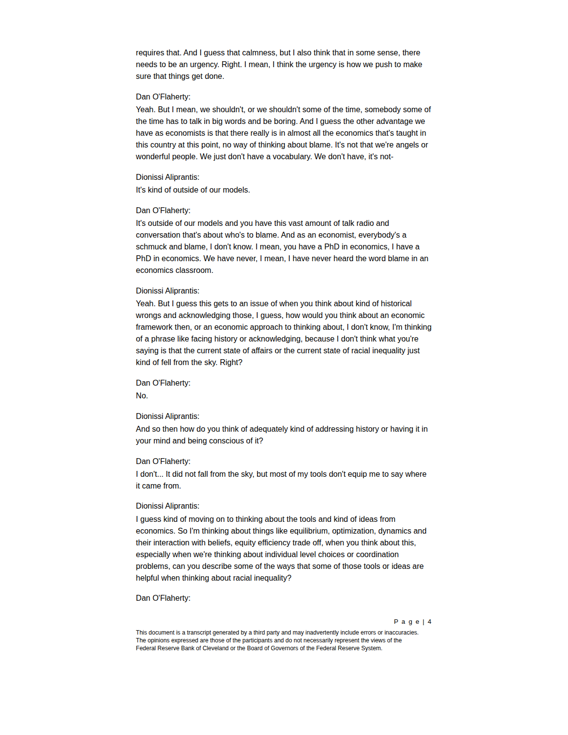requires that. And I guess that calmness, but I also think that in some sense, there needs to be an urgency. Right. I mean, I think the urgency is how we push to make sure that things get done.
Dan O'Flaherty:
Yeah. But I mean, we shouldn't, or we shouldn't some of the time, somebody some of the time has to talk in big words and be boring. And I guess the other advantage we have as economists is that there really is in almost all the economics that's taught in this country at this point, no way of thinking about blame. It's not that we're angels or wonderful people. We just don't have a vocabulary. We don't have, it's not-
Dionissi Aliprantis:
It's kind of outside of our models.
Dan O'Flaherty:
It's outside of our models and you have this vast amount of talk radio and conversation that's about who's to blame. And as an economist, everybody's a schmuck and blame, I don't know. I mean, you have a PhD in economics, I have a PhD in economics. We have never, I mean, I have never heard the word blame in an economics classroom.
Dionissi Aliprantis:
Yeah. But I guess this gets to an issue of when you think about kind of historical wrongs and acknowledging those, I guess, how would you think about an economic framework then, or an economic approach to thinking about, I don't know, I'm thinking of a phrase like facing history or acknowledging, because I don't think what you're saying is that the current state of affairs or the current state of racial inequality just kind of fell from the sky. Right?
Dan O'Flaherty:
No.
Dionissi Aliprantis:
And so then how do you think of adequately kind of addressing history or having it in your mind and being conscious of it?
Dan O'Flaherty:
I don't... It did not fall from the sky, but most of my tools don't equip me to say where it came from.
Dionissi Aliprantis:
I guess kind of moving on to thinking about the tools and kind of ideas from economics. So I'm thinking about things like equilibrium, optimization, dynamics and their interaction with beliefs, equity efficiency trade off, when you think about this, especially when we're thinking about individual level choices or coordination problems, can you describe some of the ways that some of those tools or ideas are helpful when thinking about racial inequality?
Dan O'Flaherty:
P a g e | 4
This document is a transcript generated by a third party and may inadvertently include errors or inaccuracies.
The opinions expressed are those of the participants and do not necessarily represent the views of the
Federal Reserve Bank of Cleveland or the Board of Governors of the Federal Reserve System.